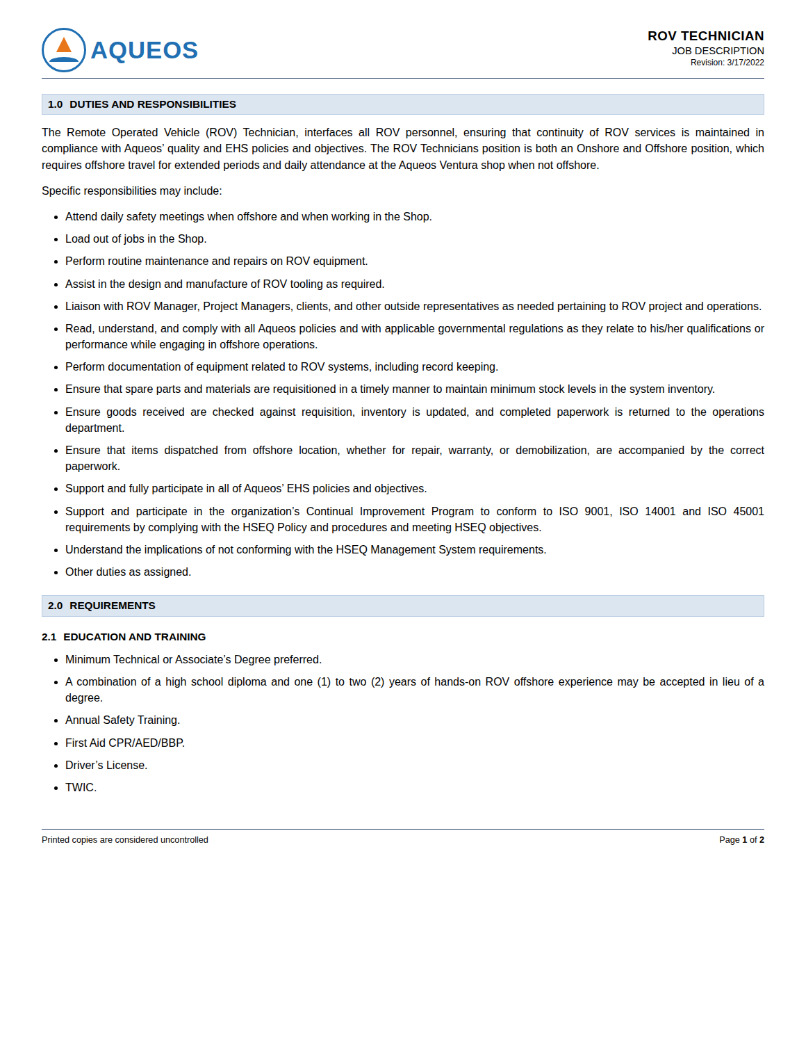AQUEOS
ROV TECHNICIAN
JOB DESCRIPTION
Revision: 3/17/2022
1.0 DUTIES AND RESPONSIBILITIES
The Remote Operated Vehicle (ROV) Technician, interfaces all ROV personnel, ensuring that continuity of ROV services is maintained in compliance with Aqueos’ quality and EHS policies and objectives. The ROV Technicians position is both an Onshore and Offshore position, which requires offshore travel for extended periods and daily attendance at the Aqueos Ventura shop when not offshore.
Specific responsibilities may include:
Attend daily safety meetings when offshore and when working in the Shop.
Load out of jobs in the Shop.
Perform routine maintenance and repairs on ROV equipment.
Assist in the design and manufacture of ROV tooling as required.
Liaison with ROV Manager, Project Managers, clients, and other outside representatives as needed pertaining to ROV project and operations.
Read, understand, and comply with all Aqueos policies and with applicable governmental regulations as they relate to his/her qualifications or performance while engaging in offshore operations.
Perform documentation of equipment related to ROV systems, including record keeping.
Ensure that spare parts and materials are requisitioned in a timely manner to maintain minimum stock levels in the system inventory.
Ensure goods received are checked against requisition, inventory is updated, and completed paperwork is returned to the operations department.
Ensure that items dispatched from offshore location, whether for repair, warranty, or demobilization, are accompanied by the correct paperwork.
Support and fully participate in all of Aqueos’ EHS policies and objectives.
Support and participate in the organization’s Continual Improvement Program to conform to ISO 9001, ISO 14001 and ISO 45001 requirements by complying with the HSEQ Policy and procedures and meeting HSEQ objectives.
Understand the implications of not conforming with the HSEQ Management System requirements.
Other duties as assigned.
2.0 REQUIREMENTS
2.1 EDUCATION AND TRAINING
Minimum Technical or Associate’s Degree preferred.
A combination of a high school diploma and one (1) to two (2) years of hands-on ROV offshore experience may be accepted in lieu of a degree.
Annual Safety Training.
First Aid CPR/AED/BBP.
Driver’s License.
TWIC.
Printed copies are considered uncontrolled Page 1 of 2